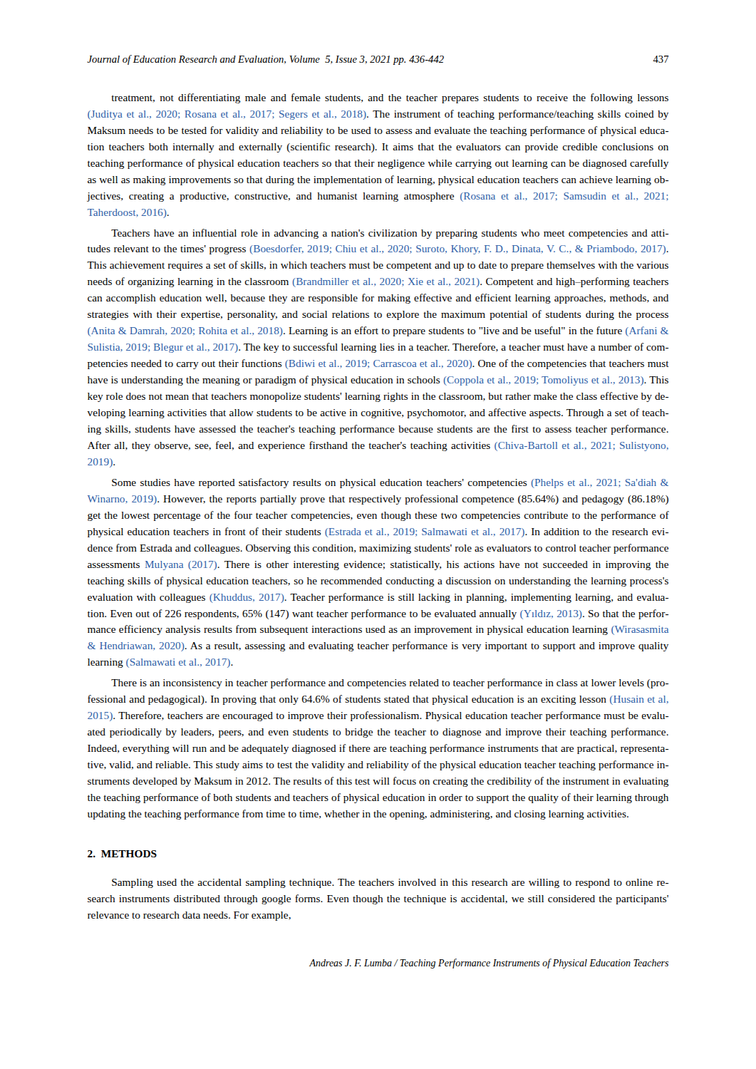Journal of Education Research and Evaluation, Volume 5, Issue 3, 2021 pp. 436-442 437
treatment, not differentiating male and female students, and the teacher prepares students to receive the following lessons (Juditya et al., 2020; Rosana et al., 2017; Segers et al., 2018). The instrument of teaching performance/teaching skills coined by Maksum needs to be tested for validity and reliability to be used to assess and evaluate the teaching performance of physical education teachers both internally and externally (scientific research). It aims that the evaluators can provide credible conclusions on teaching performance of physical education teachers so that their negligence while carrying out learning can be diagnosed carefully as well as making improvements so that during the implementation of learning, physical education teachers can achieve learning objectives, creating a productive, constructive, and humanist learning atmosphere (Rosana et al., 2017; Samsudin et al., 2021; Taherdoost, 2016).
Teachers have an influential role in advancing a nation's civilization by preparing students who meet competencies and attitudes relevant to the times' progress (Boesdorfer, 2019; Chiu et al., 2020; Suroto, Khory, F. D., Dinata, V. C., & Priambodo, 2017). This achievement requires a set of skills, in which teachers must be competent and up to date to prepare themselves with the various needs of organizing learning in the classroom (Brandmiller et al., 2020; Xie et al., 2021). Competent and high–performing teachers can accomplish education well, because they are responsible for making effective and efficient learning approaches, methods, and strategies with their expertise, personality, and social relations to explore the maximum potential of students during the process (Anita & Damrah, 2020; Rohita et al., 2018). Learning is an effort to prepare students to "live and be useful" in the future (Arfani & Sulistia, 2019; Blegur et al., 2017). The key to successful learning lies in a teacher. Therefore, a teacher must have a number of competencies needed to carry out their functions (Bdiwi et al., 2019; Carrascoa et al., 2020). One of the competencies that teachers must have is understanding the meaning or paradigm of physical education in schools (Coppola et al., 2019; Tomoliyus et al., 2013). This key role does not mean that teachers monopolize students' learning rights in the classroom, but rather make the class effective by developing learning activities that allow students to be active in cognitive, psychomotor, and affective aspects. Through a set of teaching skills, students have assessed the teacher's teaching performance because students are the first to assess teacher performance. After all, they observe, see, feel, and experience firsthand the teacher's teaching activities (Chiva-Bartoll et al., 2021; Sulistyono, 2019).
Some studies have reported satisfactory results on physical education teachers' competencies (Phelps et al., 2021; Sa'diah & Winarno, 2019). However, the reports partially prove that respectively professional competence (85.64%) and pedagogy (86.18%) get the lowest percentage of the four teacher competencies, even though these two competencies contribute to the performance of physical education teachers in front of their students (Estrada et al., 2019; Salmawati et al., 2017). In addition to the research evidence from Estrada and colleagues. Observing this condition, maximizing students' role as evaluators to control teacher performance assessments Mulyana (2017). There is other interesting evidence; statistically, his actions have not succeeded in improving the teaching skills of physical education teachers, so he recommended conducting a discussion on understanding the learning process's evaluation with colleagues (Khuddus, 2017). Teacher performance is still lacking in planning, implementing learning, and evaluation. Even out of 226 respondents, 65% (147) want teacher performance to be evaluated annually (Yıldız, 2013). So that the performance efficiency analysis results from subsequent interactions used as an improvement in physical education learning (Wirasasmita & Hendriawan, 2020). As a result, assessing and evaluating teacher performance is very important to support and improve quality learning (Salmawati et al., 2017).
There is an inconsistency in teacher performance and competencies related to teacher performance in class at lower levels (professional and pedagogical). In proving that only 64.6% of students stated that physical education is an exciting lesson (Husain et al, 2015). Therefore, teachers are encouraged to improve their professionalism. Physical education teacher performance must be evaluated periodically by leaders, peers, and even students to bridge the teacher to diagnose and improve their teaching performance. Indeed, everything will run and be adequately diagnosed if there are teaching performance instruments that are practical, representative, valid, and reliable. This study aims to test the validity and reliability of the physical education teacher teaching performance instruments developed by Maksum in 2012. The results of this test will focus on creating the credibility of the instrument in evaluating the teaching performance of both students and teachers of physical education in order to support the quality of their learning through updating the teaching performance from time to time, whether in the opening, administering, and closing learning activities.
2. METHODS
Sampling used the accidental sampling technique. The teachers involved in this research are willing to respond to online research instruments distributed through google forms. Even though the technique is accidental, we still considered the participants' relevance to research data needs. For example,
Andreas J. F. Lumba / Teaching Performance Instruments of Physical Education Teachers